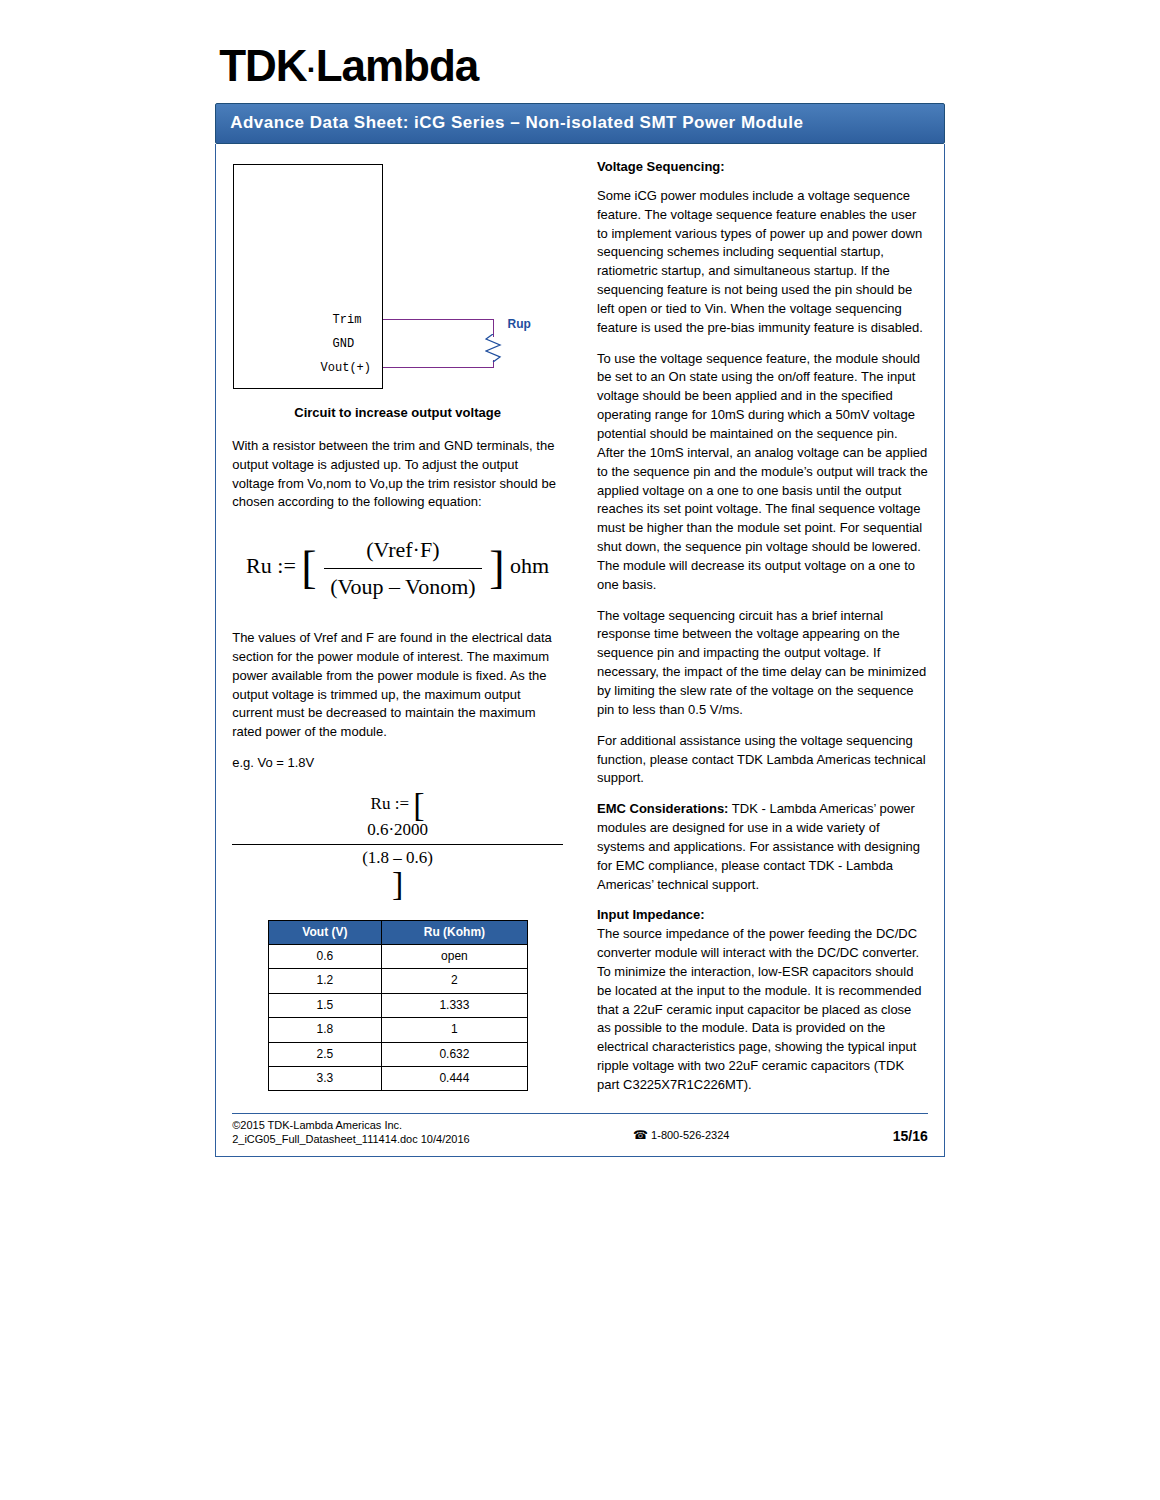TDK·Lambda
Advance Data Sheet: iCG Series – Non-isolated SMT Power Module
Trim
GND
Vout(+)
Rup
Circuit to increase output voltage
With a resistor between the trim and GND terminals, the output voltage is adjusted up. To adjust the output voltage from Vo,nom to Vo,up the trim resistor should be chosen according to the following equation:
Ru := [ (Vref·F) (Voup – Vonom) ] ohm
The values of Vref and F are found in the electrical data section for the power module of interest. The maximum power available from the power module is fixed. As the output voltage is trimmed up, the maximum output current must be decreased to maintain the maximum rated power of the module.
e.g. Vo = 1.8V
Ru := [ 0.6·2000 (1.8 – 0.6) ]
| Vout (V) | Ru (Kohm) |
| --- | --- |
| 0.6 | open |
| 1.2 | 2 |
| 1.5 | 1.333 |
| 1.8 | 1 |
| 2.5 | 0.632 |
| 3.3 | 0.444 |
Voltage Sequencing:
Some iCG power modules include a voltage sequence feature. The voltage sequence feature enables the user to implement various types of power up and power down sequencing schemes including sequential startup, ratiometric startup, and simultaneous startup. If the sequencing feature is not being used the pin should be left open or tied to Vin. When the voltage sequencing feature is used the pre-bias immunity feature is disabled.
To use the voltage sequence feature, the module should be set to an On state using the on/off feature. The input voltage should be been applied and in the specified operating range for 10mS during which a 50mV voltage potential should be maintained on the sequence pin. After the 10mS interval, an analog voltage can be applied to the sequence pin and the module’s output will track the applied voltage on a one to one basis until the output reaches its set point voltage. The final sequence voltage must be higher than the module set point. For sequential shut down, the sequence pin voltage should be lowered. The module will decrease its output voltage on a one to one basis.
The voltage sequencing circuit has a brief internal response time between the voltage appearing on the sequence pin and impacting the output voltage. If necessary, the impact of the time delay can be minimized by limiting the slew rate of the voltage on the sequence pin to less than 0.5 V/ms.
For additional assistance using the voltage sequencing function, please contact TDK Lambda Americas technical support.
EMC Considerations: TDK - Lambda Americas’ power modules are designed for use in a wide variety of systems and applications. For assistance with designing for EMC compliance, please contact TDK - Lambda Americas’ technical support.
Input Impedance:
The source impedance of the power feeding the DC/DC converter module will interact with the DC/DC converter. To minimize the interaction, low-ESR capacitors should be located at the input to the module. It is recommended that a 22uF ceramic input capacitor be placed as close as possible to the module. Data is provided on the electrical characteristics page, showing the typical input ripple voltage with two 22uF ceramic capacitors (TDK part C3225X7R1C226MT).
©2015 TDK-Lambda Americas Inc.
2_iCG05_Full_Datasheet_111414.doc 10/4/2016
☎ 1-800-526-2324
15/16